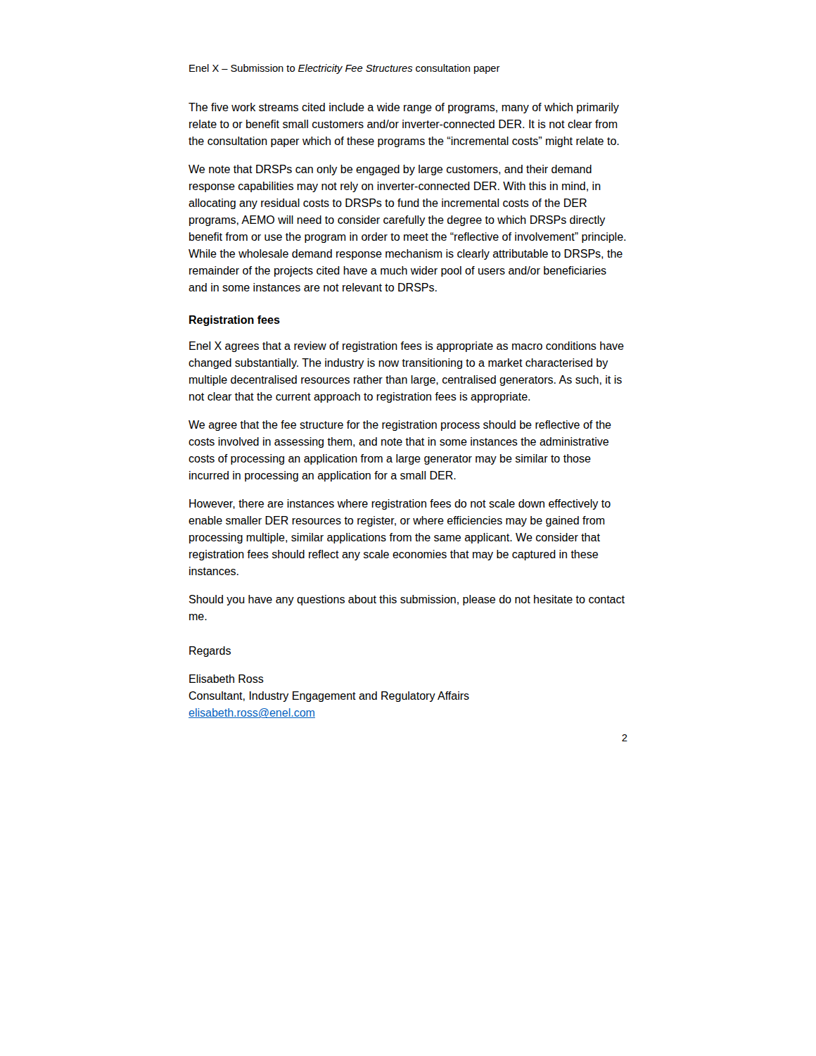Enel X – Submission to Electricity Fee Structures consultation paper
The five work streams cited include a wide range of programs, many of which primarily relate to or benefit small customers and/or inverter-connected DER. It is not clear from the consultation paper which of these programs the “incremental costs” might relate to.
We note that DRSPs can only be engaged by large customers, and their demand response capabilities may not rely on inverter-connected DER. With this in mind, in allocating any residual costs to DRSPs to fund the incremental costs of the DER programs, AEMO will need to consider carefully the degree to which DRSPs directly benefit from or use the program in order to meet the “reflective of involvement” principle. While the wholesale demand response mechanism is clearly attributable to DRSPs, the remainder of the projects cited have a much wider pool of users and/or beneficiaries and in some instances are not relevant to DRSPs.
Registration fees
Enel X agrees that a review of registration fees is appropriate as macro conditions have changed substantially. The industry is now transitioning to a market characterised by multiple decentralised resources rather than large, centralised generators. As such, it is not clear that the current approach to registration fees is appropriate.
We agree that the fee structure for the registration process should be reflective of the costs involved in assessing them, and note that in some instances the administrative costs of processing an application from a large generator may be similar to those incurred in processing an application for a small DER.
However, there are instances where registration fees do not scale down effectively to enable smaller DER resources to register, or where efficiencies may be gained from processing multiple, similar applications from the same applicant. We consider that registration fees should reflect any scale economies that may be captured in these instances.
Should you have any questions about this submission, please do not hesitate to contact me.
Regards
Elisabeth Ross
Consultant, Industry Engagement and Regulatory Affairs
elisabeth.ross@enel.com
2